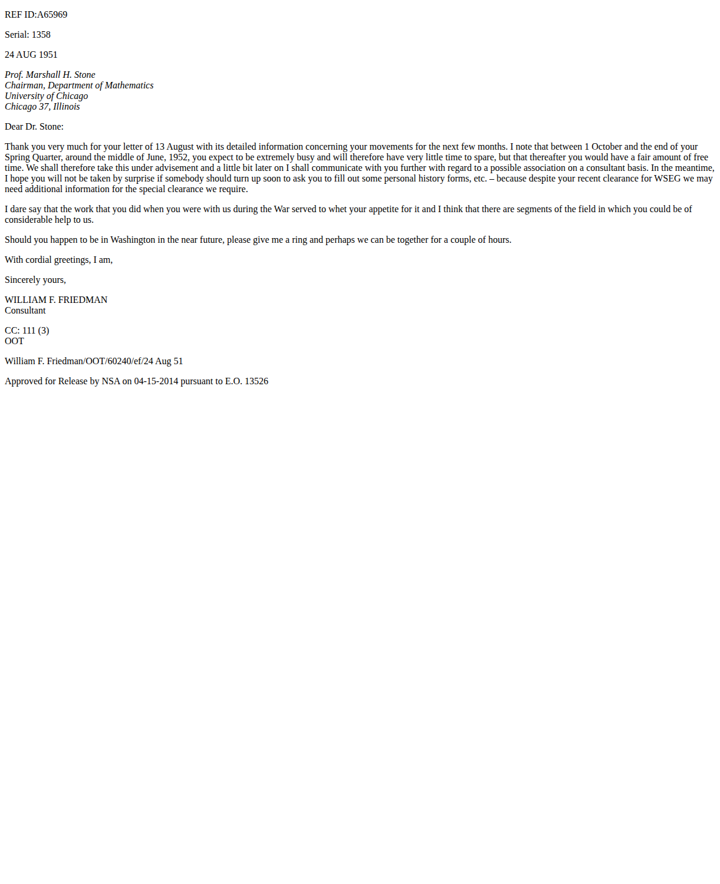REF ID:A65969
Serial: 1358
24 AUG 1951
Prof. Marshall H. Stone
Chairman, Department of Mathematics
University of Chicago
Chicago 37, Illinois
Dear Dr. Stone:
Thank you very much for your letter of 13 August with its detailed information concerning your movements for the next few months. I note that between 1 October and the end of your Spring Quarter, around the middle of June, 1952, you expect to be extremely busy and will therefore have very little time to spare, but that thereafter you would have a fair amount of free time. We shall therefore take this under advisement and a little bit later on I shall communicate with you further with regard to a possible association on a consultant basis. In the meantime, I hope you will not be taken by surprise if somebody should turn up soon to ask you to fill out some personal history forms, etc. – because despite your recent clearance for WSEG we may need additional information for the special clearance we require.
I dare say that the work that you did when you were with us during the War served to whet your appetite for it and I think that there are segments of the field in which you could be of considerable help to us.
Should you happen to be in Washington in the near future, please give me a ring and perhaps we can be together for a couple of hours.
With cordial greetings, I am,
Sincerely yours,
WILLIAM F. FRIEDMAN
Consultant
CC: 111 (3)
OOT
William F. Friedman/OOT/60240/ef/24 Aug 51
Approved for Release by NSA on 04-15-2014 pursuant to E.O. 13526